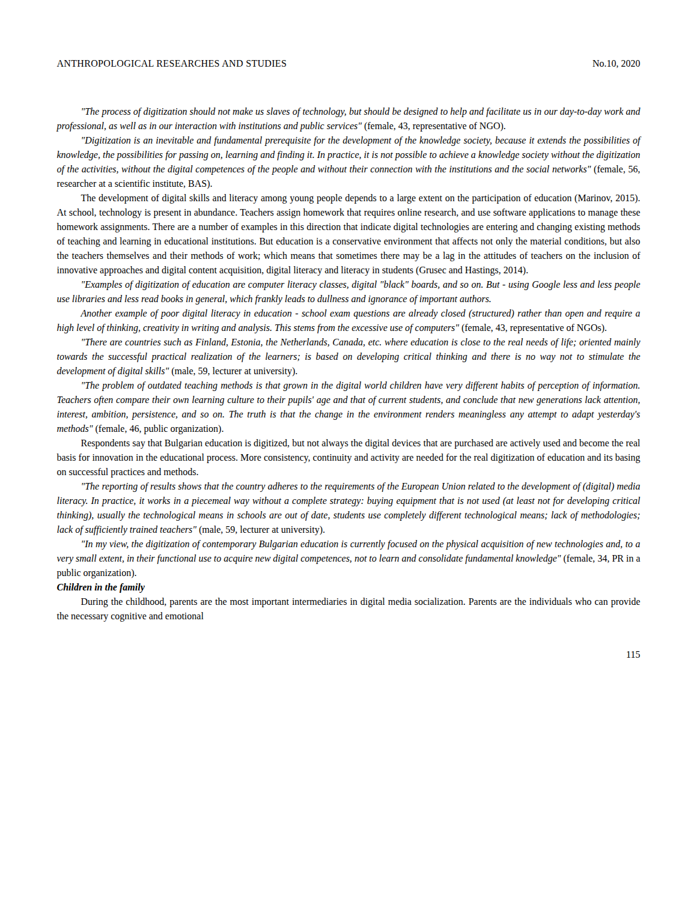ANTHROPOLOGICAL RESEARCHES AND STUDIES No.10, 2020
"The process of digitization should not make us slaves of technology, but should be designed to help and facilitate us in our day-to-day work and professional, as well as in our interaction with institutions and public services" (female, 43, representative of NGO).
"Digitization is an inevitable and fundamental prerequisite for the development of the knowledge society, because it extends the possibilities of knowledge, the possibilities for passing on, learning and finding it. In practice, it is not possible to achieve a knowledge society without the digitization of the activities, without the digital competences of the people and without their connection with the institutions and the social networks" (female, 56, researcher at a scientific institute, BAS).
The development of digital skills and literacy among young people depends to a large extent on the participation of education (Marinov, 2015). At school, technology is present in abundance. Teachers assign homework that requires online research, and use software applications to manage these homework assignments. There are a number of examples in this direction that indicate digital technologies are entering and changing existing methods of teaching and learning in educational institutions. But education is a conservative environment that affects not only the material conditions, but also the teachers themselves and their methods of work; which means that sometimes there may be a lag in the attitudes of teachers on the inclusion of innovative approaches and digital content acquisition, digital literacy and literacy in students (Grusec and Hastings, 2014).
"Examples of digitization of education are computer literacy classes, digital "black" boards, and so on. But - using Google less and less people use libraries and less read books in general, which frankly leads to dullness and ignorance of important authors.
Another example of poor digital literacy in education - school exam questions are already closed (structured) rather than open and require a high level of thinking, creativity in writing and analysis. This stems from the excessive use of computers" (female, 43, representative of NGOs).
"There are countries such as Finland, Estonia, the Netherlands, Canada, etc. where education is close to the real needs of life; oriented mainly towards the successful practical realization of the learners; is based on developing critical thinking and there is no way not to stimulate the development of digital skills" (male, 59, lecturer at university).
"The problem of outdated teaching methods is that grown in the digital world children have very different habits of perception of information. Teachers often compare their own learning culture to their pupils' age and that of current students, and conclude that new generations lack attention, interest, ambition, persistence, and so on. The truth is that the change in the environment renders meaningless any attempt to adapt yesterday's methods" (female, 46, public organization).
Respondents say that Bulgarian education is digitized, but not always the digital devices that are purchased are actively used and become the real basis for innovation in the educational process. More consistency, continuity and activity are needed for the real digitization of education and its basing on successful practices and methods.
"The reporting of results shows that the country adheres to the requirements of the European Union related to the development of (digital) media literacy. In practice, it works in a piecemeal way without a complete strategy: buying equipment that is not used (at least not for developing critical thinking), usually the technological means in schools are out of date, students use completely different technological means; lack of methodologies; lack of sufficiently trained teachers" (male, 59, lecturer at university).
"In my view, the digitization of contemporary Bulgarian education is currently focused on the physical acquisition of new technologies and, to a very small extent, in their functional use to acquire new digital competences, not to learn and consolidate fundamental knowledge" (female, 34, PR in a public organization).
Children in the family
During the childhood, parents are the most important intermediaries in digital media socialization. Parents are the individuals who can provide the necessary cognitive and emotional
115